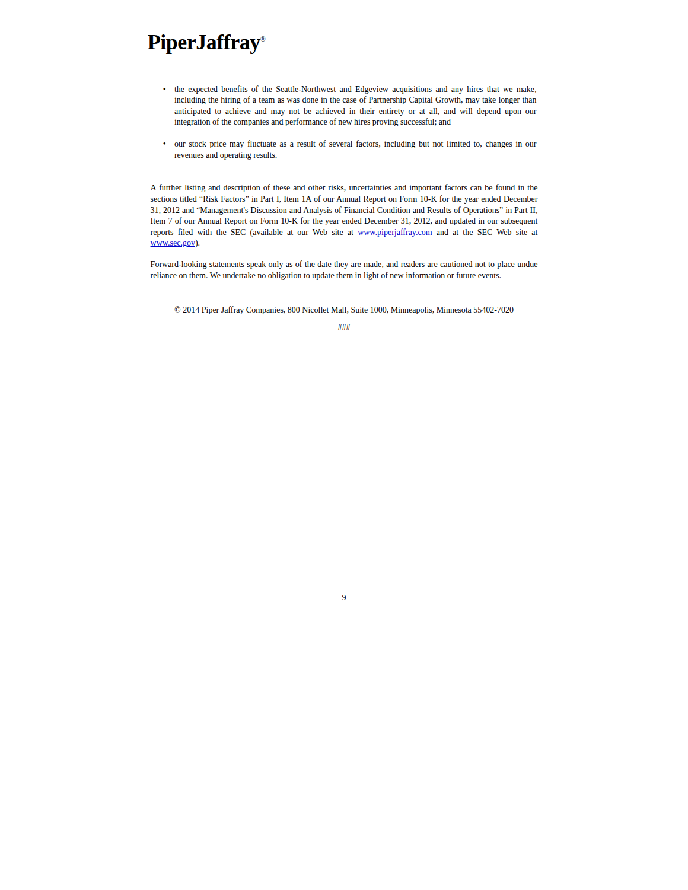PiperJaffray®
• the expected benefits of the Seattle-Northwest and Edgeview acquisitions and any hires that we make, including the hiring of a team as was done in the case of Partnership Capital Growth, may take longer than anticipated to achieve and may not be achieved in their entirety or at all, and will depend upon our integration of the companies and performance of new hires proving successful; and
• our stock price may fluctuate as a result of several factors, including but not limited to, changes in our revenues and operating results.
A further listing and description of these and other risks, uncertainties and important factors can be found in the sections titled “Risk Factors” in Part I, Item 1A of our Annual Report on Form 10-K for the year ended December 31, 2012 and “Management's Discussion and Analysis of Financial Condition and Results of Operations” in Part II, Item 7 of our Annual Report on Form 10-K for the year ended December 31, 2012, and updated in our subsequent reports filed with the SEC (available at our Web site at www.piperjaffray.com and at the SEC Web site at www.sec.gov).
Forward-looking statements speak only as of the date they are made, and readers are cautioned not to place undue reliance on them. We undertake no obligation to update them in light of new information or future events.
© 2014 Piper Jaffray Companies, 800 Nicollet Mall, Suite 1000, Minneapolis, Minnesota 55402-7020
###
9